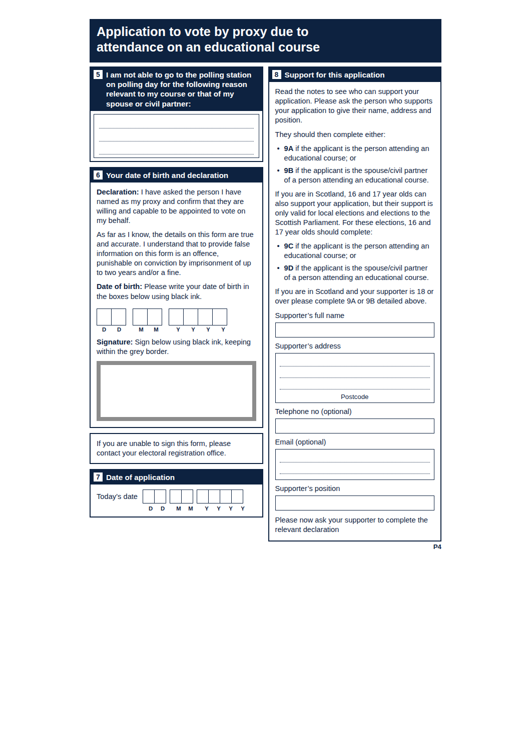Application to vote by proxy due to
attendance on an educational course
5 I am not able to go to the polling station on polling day for the following reason relevant to my course or that of my spouse or civil partner:
6 Your date of birth and declaration
Declaration: I have asked the person I have named as my proxy and confirm that they are willing and capable to be appointed to vote on my behalf.
As far as I know, the details on this form are true and accurate. I understand that to provide false information on this form is an offence, punishable on conviction by imprisonment of up to two years and/or a fine.
Date of birth: Please write your date of birth in the boxes below using black ink.
D
D
M
M
Y
Y
Y
Y
Signature: Sign below using black ink, keeping within the grey border.
If you are unable to sign this form, please contact your electoral registration office.
7 Date of application
Today’s date
D
D
M
M
Y
Y
Y
Y
8 Support for this application
Read the notes to see who can support your application. Please ask the person who supports your application to give their name, address and position.
They should then complete either:
9A if the applicant is the person attending an educational course; or
9B if the applicant is the spouse/civil partner of a person attending an educational course.
If you are in Scotland, 16 and 17 year olds can also support your application, but their support is only valid for local elections and elections to the Scottish Parliament. For these elections, 16 and 17 year olds should complete:
9C if the applicant is the person attending an educational course; or
9D if the applicant is the spouse/civil partner of a person attending an educational course.
If you are in Scotland and your supporter is 18 or over please complete 9A or 9B detailed above.
Supporter’s full name
Supporter’s address
Postcode
Telephone no (optional)
Email (optional)
Supporter’s position
Please now ask your supporter to complete the relevant declaration
P4